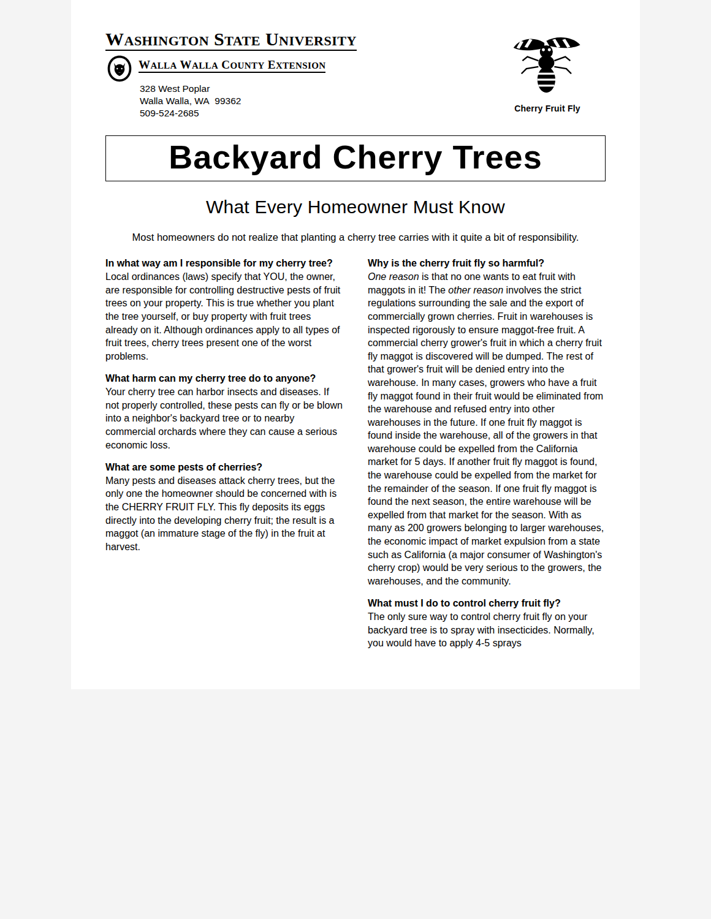WASHINGTON STATE UNIVERSITY
WALLA WALLA COUNTY EXTENSION
328 West Poplar
Walla Walla, WA 99362
509-524-2685
Cherry Fruit Fly
Backyard Cherry Trees
What Every Homeowner Must Know
Most homeowners do not realize that planting a cherry tree carries with it quite a bit of responsibility.
In what way am I responsible for my cherry tree?
Local ordinances (laws) specify that YOU, the owner, are responsible for controlling destructive pests of fruit trees on your property. This is true whether you plant the tree yourself, or buy property with fruit trees already on it. Although ordinances apply to all types of fruit trees, cherry trees present one of the worst problems.
What harm can my cherry tree do to anyone?
Your cherry tree can harbor insects and diseases. If not properly controlled, these pests can fly or be blown into a neighbor's backyard tree or to nearby commercial orchards where they can cause a serious economic loss.
What are some pests of cherries?
Many pests and diseases attack cherry trees, but the only one the homeowner should be concerned with is the CHERRY FRUIT FLY. This fly deposits its eggs directly into the developing cherry fruit; the result is a maggot (an immature stage of the fly) in the fruit at harvest.
Why is the cherry fruit fly so harmful?
One reason is that no one wants to eat fruit with maggots in it! The other reason involves the strict regulations surrounding the sale and the export of commercially grown cherries. Fruit in warehouses is inspected rigorously to ensure maggot-free fruit. A commercial cherry grower's fruit in which a cherry fruit fly maggot is discovered will be dumped. The rest of that grower's fruit will be denied entry into the warehouse. In many cases, growers who have a fruit fly maggot found in their fruit would be eliminated from the warehouse and refused entry into other warehouses in the future. If one fruit fly maggot is found inside the warehouse, all of the growers in that warehouse could be expelled from the California market for 5 days. If another fruit fly maggot is found, the warehouse could be expelled from the market for the remainder of the season. If one fruit fly maggot is found the next season, the entire warehouse will be expelled from that market for the season. With as many as 200 growers belonging to larger warehouses, the economic impact of market expulsion from a state such as California (a major consumer of Washington's cherry crop) would be very serious to the growers, the warehouses, and the community.
What must I do to control cherry fruit fly?
The only sure way to control cherry fruit fly on your backyard tree is to spray with insecticides. Normally, you would have to apply 4-5 sprays